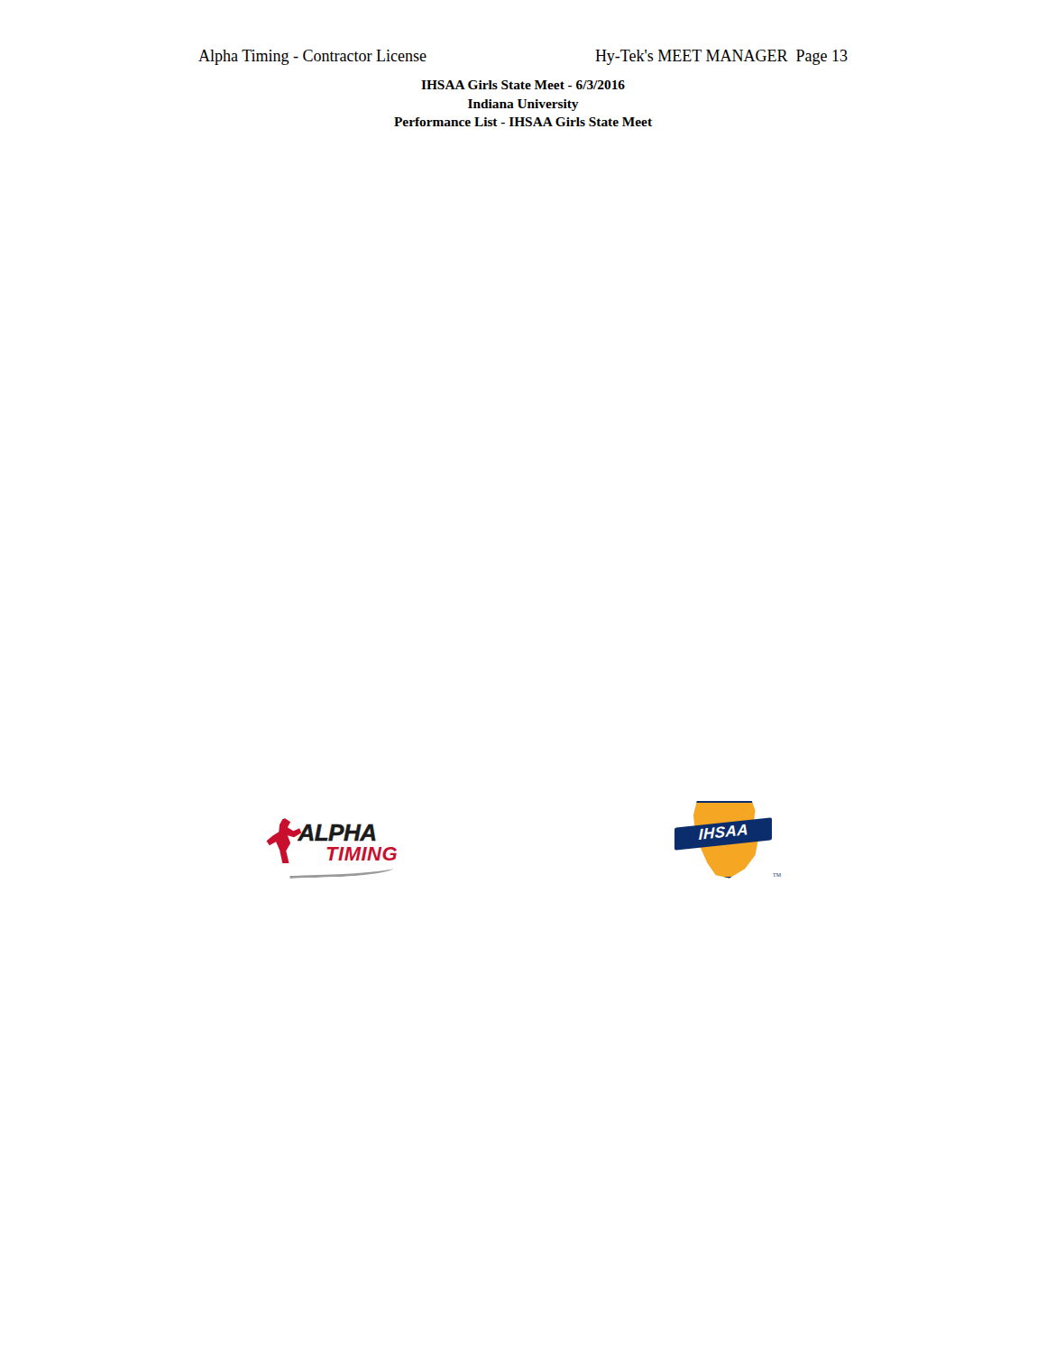Alpha Timing - Contractor License
Hy-Tek's MEET MANAGER Page 13
IHSAA Girls State Meet - 6/3/2016
Indiana University
Performance List - IHSAA Girls State Meet
ALPHA
TIMING
IHSAA
TM